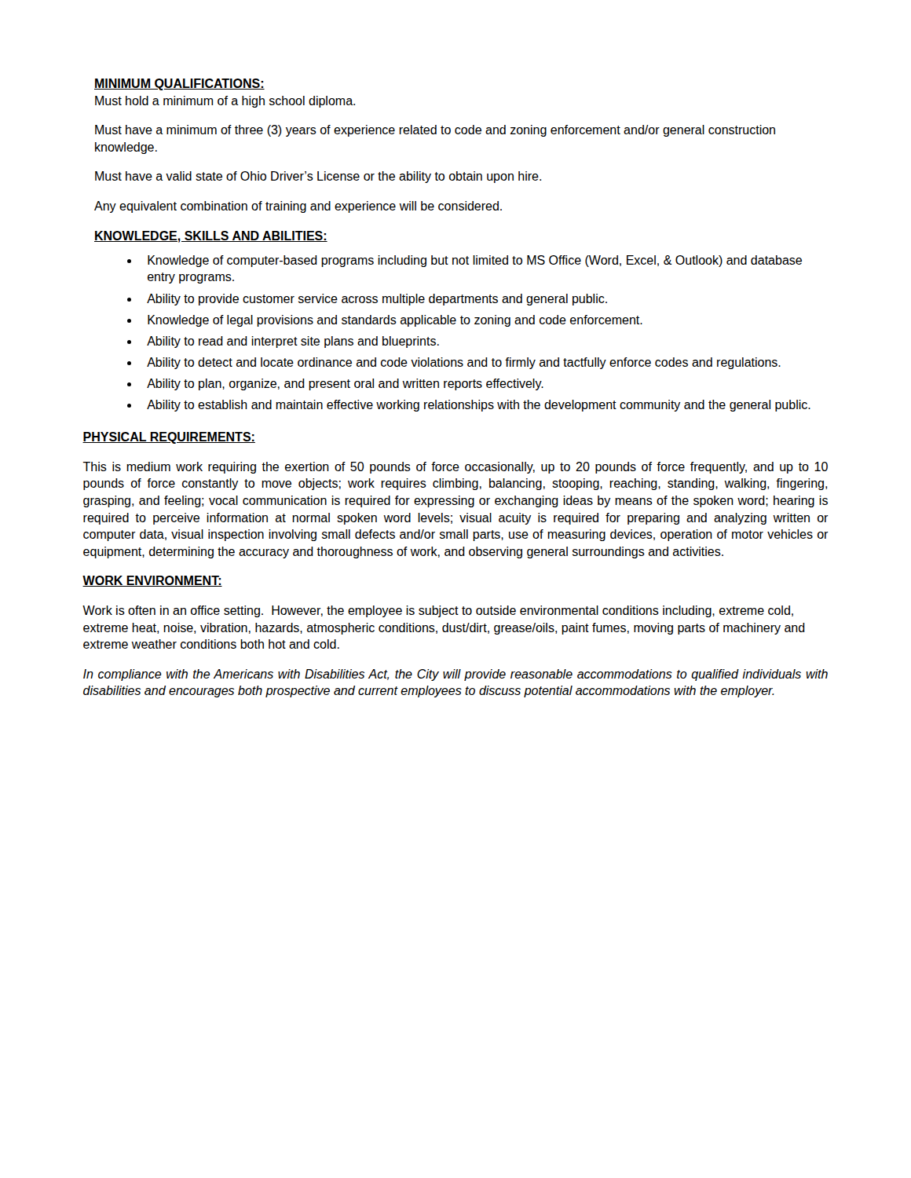MINIMUM QUALIFICATIONS:
Must hold a minimum of a high school diploma.
Must have a minimum of three (3) years of experience related to code and zoning enforcement and/or general construction knowledge.
Must have a valid state of Ohio Driver’s License or the ability to obtain upon hire.
Any equivalent combination of training and experience will be considered.
KNOWLEDGE, SKILLS AND ABILITIES:
Knowledge of computer-based programs including but not limited to MS Office (Word, Excel, & Outlook) and database entry programs.
Ability to provide customer service across multiple departments and general public.
Knowledge of legal provisions and standards applicable to zoning and code enforcement.
Ability to read and interpret site plans and blueprints.
Ability to detect and locate ordinance and code violations and to firmly and tactfully enforce codes and regulations.
Ability to plan, organize, and present oral and written reports effectively.
Ability to establish and maintain effective working relationships with the development community and the general public.
PHYSICAL REQUIREMENTS:
This is medium work requiring the exertion of 50 pounds of force occasionally, up to 20 pounds of force frequently, and up to 10 pounds of force constantly to move objects; work requires climbing, balancing, stooping, reaching, standing, walking, fingering, grasping, and feeling; vocal communication is required for expressing or exchanging ideas by means of the spoken word; hearing is required to perceive information at normal spoken word levels; visual acuity is required for preparing and analyzing written or computer data, visual inspection involving small defects and/or small parts, use of measuring devices, operation of motor vehicles or equipment, determining the accuracy and thoroughness of work, and observing general surroundings and activities.
WORK ENVIRONMENT:
Work is often in an office setting. However, the employee is subject to outside environmental conditions including, extreme cold, extreme heat, noise, vibration, hazards, atmospheric conditions, dust/dirt, grease/oils, paint fumes, moving parts of machinery and extreme weather conditions both hot and cold.
In compliance with the Americans with Disabilities Act, the City will provide reasonable accommodations to qualified individuals with disabilities and encourages both prospective and current employees to discuss potential accommodations with the employer.